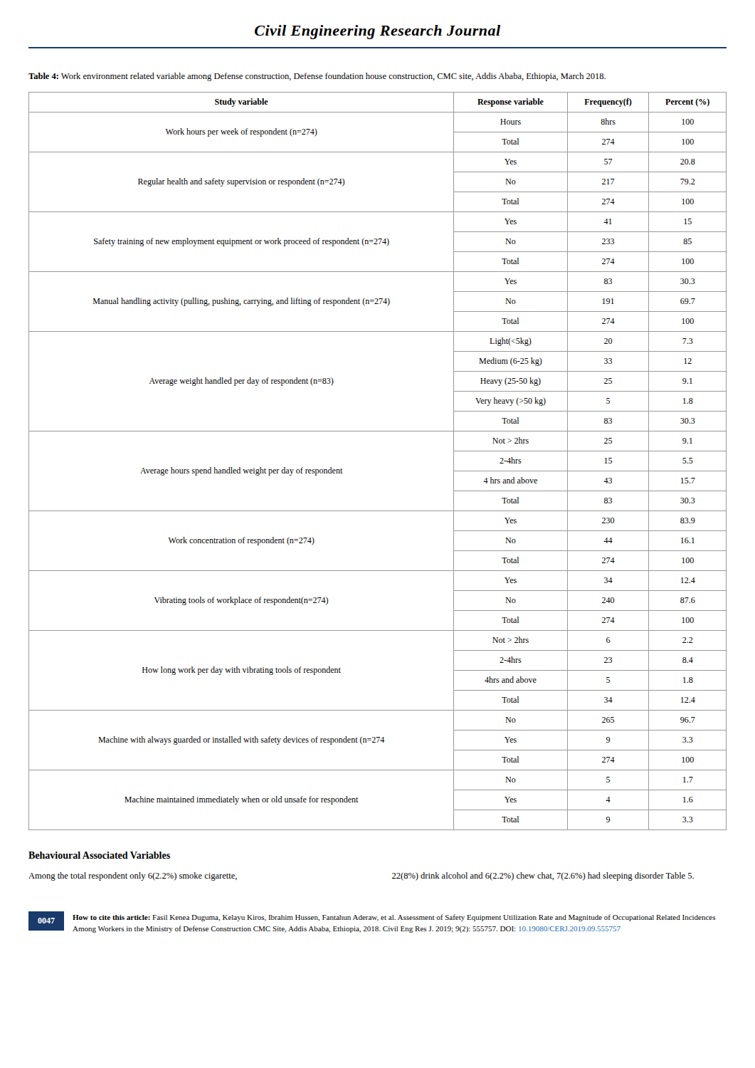Civil Engineering Research Journal
Table 4: Work environment related variable among Defense construction, Defense foundation house construction, CMC site, Addis Ababa, Ethiopia, March 2018.
| Study variable | Response variable | Frequency(f) | Percent (%) |
| --- | --- | --- | --- |
| Work hours per week of respondent (n=274) | Hours | 8hrs | 100 |
| Total | 274 | 100 |
| Regular health and safety supervision or respondent (n=274) | Yes | 57 | 20.8 |
| No | 217 | 79.2 |
| Total | 274 | 100 |
| Safety training of new employment equipment or work proceed of respondent (n=274) | Yes | 41 | 15 |
| No | 233 | 85 |
| Total | 274 | 100 |
| Manual handling activity (pulling, pushing, carrying, and lifting of respondent (n=274) | Yes | 83 | 30.3 |
| No | 191 | 69.7 |
| Total | 274 | 100 |
| Average weight handled per day of respondent (n=83) | Light(<5kg) | 20 | 7.3 |
| Medium (6-25 kg) | 33 | 12 |
| Heavy (25-50 kg) | 25 | 9.1 |
| Very heavy (>50 kg) | 5 | 1.8 |
| Total | 83 | 30.3 |
| Average hours spend handled weight per day of respondent | Not > 2hrs | 25 | 9.1 |
| 2-4hrs | 15 | 5.5 |
| 4 hrs and above | 43 | 15.7 |
| Total | 83 | 30.3 |
| Work concentration of respondent (n=274) | Yes | 230 | 83.9 |
| No | 44 | 16.1 |
| Total | 274 | 100 |
| Vibrating tools of workplace of respondent(n=274) | Yes | 34 | 12.4 |
| No | 240 | 87.6 |
| Total | 274 | 100 |
| How long work per day with vibrating tools of respondent | Not > 2hrs | 6 | 2.2 |
| 2-4hrs | 23 | 8.4 |
| 4hrs and above | 5 | 1.8 |
| Total | 34 | 12.4 |
| Machine with always guarded or installed with safety devices of respondent (n=274 | No | 265 | 96.7 |
| Yes | 9 | 3.3 |
| Total | 274 | 100 |
| Machine maintained immediately when or old unsafe for respondent | No | 5 | 1.7 |
| Yes | 4 | 1.6 |
| Total | 9 | 3.3 |
Behavioural Associated Variables
Among the total respondent only 6(2.2%) smoke cigarette,
22(8%) drink alcohol and 6(2.2%) chew chat, 7(2.6%) had sleeping disorder Table 5.
0047
How to cite this article: Fasil Kenea Duguma, Kelayu Kiros, Ibrahim Hussen, Fantahun Aderaw, et al. Assessment of Safety Equipment Utilization Rate and Magnitude of Occupational Related Incidences Among Workers in the Ministry of Defense Construction CMC Site, Addis Ababa, Ethiopia, 2018. Civil Eng Res J. 2019; 9(2): 555757. DOI: 10.19080/CERJ.2019.09.555757